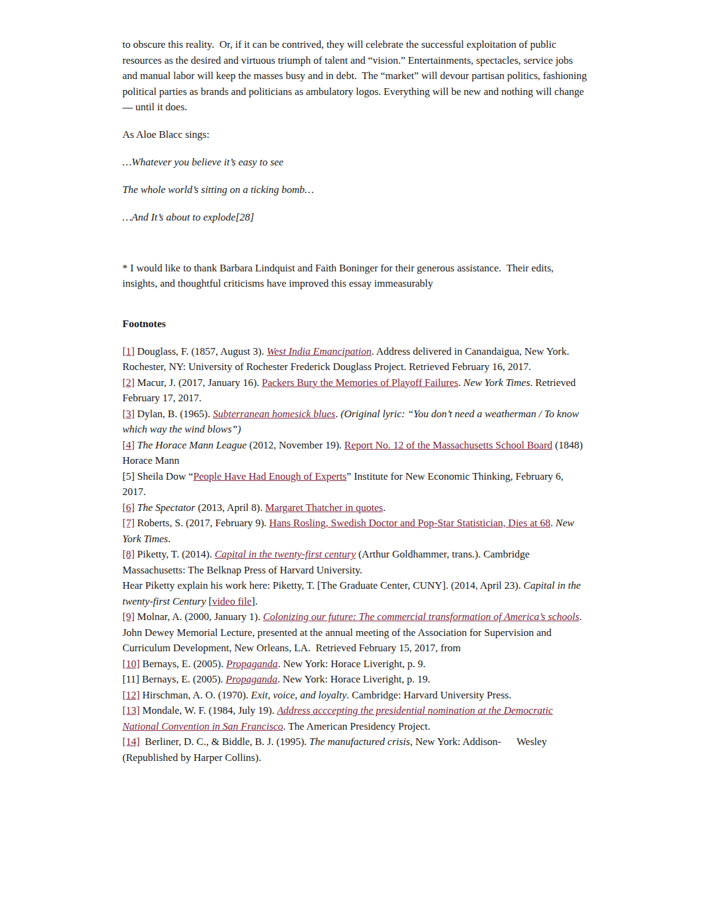to obscure this reality. Or, if it can be contrived, they will celebrate the successful exploitation of public resources as the desired and virtuous triumph of talent and “vision.” Entertainments, spectacles, service jobs and manual labor will keep the masses busy and in debt. The “market” will devour partisan politics, fashioning political parties as brands and politicians as ambulatory logos. Everything will be new and nothing will change — until it does.
As Aloe Blacc sings:
…Whatever you believe it’s easy to see
The whole world’s sitting on a ticking bomb…
…And It’s about to explode[28]
* I would like to thank Barbara Lindquist and Faith Boninger for their generous assistance. Their edits, insights, and thoughtful criticisms have improved this essay immeasurably
Footnotes
[1] Douglass, F. (1857, August 3). West India Emancipation. Address delivered in Canandaigua, New York. Rochester, NY: University of Rochester Frederick Douglass Project. Retrieved February 16, 2017.
[2] Macur, J. (2017, January 16). Packers Bury the Memories of Playoff Failures. New York Times. Retrieved February 17, 2017.
[3] Dylan, B. (1965). Subterranean homesick blues. (Original lyric: “You don’t need a weatherman / To know which way the wind blows”)
[4] The Horace Mann League (2012, November 19). Report No. 12 of the Massachusetts School Board (1848) Horace Mann
[5] Sheila Dow “People Have Had Enough of Experts” Institute for New Economic Thinking, February 6, 2017.
[6] The Spectator (2013, April 8). Margaret Thatcher in quotes.
[7] Roberts, S. (2017, February 9). Hans Rosling, Swedish Doctor and Pop-Star Statistician, Dies at 68. New York Times.
[8] Piketty, T. (2014). Capital in the twenty-first century (Arthur Goldhammer, trans.). Cambridge Massachusetts: The Belknap Press of Harvard University.
Hear Piketty explain his work here: Piketty, T. [The Graduate Center, CUNY]. (2014, April 23). Capital in the twenty-first Century [video file].
[9] Molnar, A. (2000, January 1). Colonizing our future: The commercial transformation of America’s schools. John Dewey Memorial Lecture, presented at the annual meeting of the Association for Supervision and Curriculum Development, New Orleans, LA. Retrieved February 15, 2017, from
[10] Bernays, E. (2005). Propaganda. New York: Horace Liveright, p. 9.
[11] Bernays, E. (2005). Propaganda. New York: Horace Liveright, p. 19.
[12] Hirschman, A. O. (1970). Exit, voice, and loyalty. Cambridge: Harvard University Press.
[13] Mondale, W. F. (1984, July 19). Address acccepting the presidential nomination at the Democratic National Convention in San Francisco. The American Presidency Project.
[14] Berliner, D. C., & Biddle, B. J. (1995). The manufactured crisis, New York: Addison- Wesley (Republished by Harper Collins).